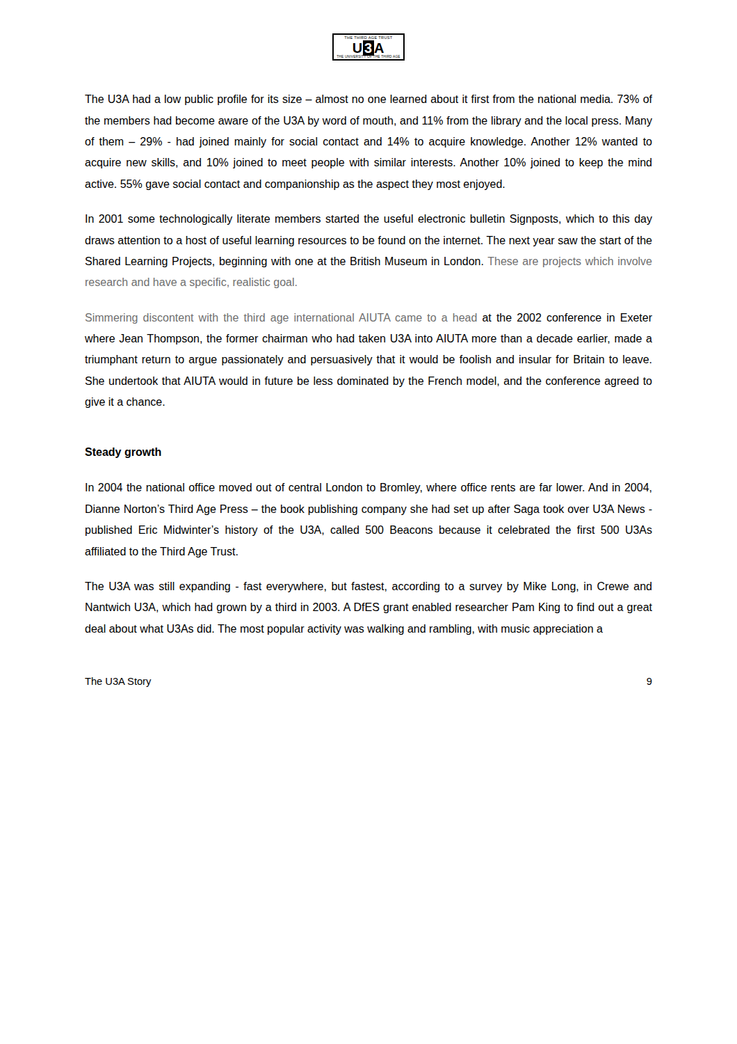THE THIRD AGE TRUST U3 A THE UNIVERSITY OF THE THIRD AGE
The U3A had a low public profile for its size – almost no one learned about it first from the national media. 73% of the members had become aware of the U3A by word of mouth, and 11% from the library and the local press. Many of them – 29% - had joined mainly for social contact and 14% to acquire knowledge. Another 12% wanted to acquire new skills, and 10% joined to meet people with similar interests. Another 10% joined to keep the mind active. 55% gave social contact and companionship as the aspect they most enjoyed.
In 2001 some technologically literate members started the useful electronic bulletin Signposts, which to this day draws attention to a host of useful learning resources to be found on the internet. The next year saw the start of the Shared Learning Projects, beginning with one at the British Museum in London. These are projects which involve research and have a specific, realistic goal.
Simmering discontent with the third age international AIUTA came to a head at the 2002 conference in Exeter where Jean Thompson, the former chairman who had taken U3A into AIUTA more than a decade earlier, made a triumphant return to argue passionately and persuasively that it would be foolish and insular for Britain to leave. She undertook that AIUTA would in future be less dominated by the French model, and the conference agreed to give it a chance.
Steady growth
In 2004 the national office moved out of central London to Bromley, where office rents are far lower. And in 2004, Dianne Norton’s Third Age Press – the book publishing company she had set up after Saga took over U3A News - published Eric Midwinter’s history of the U3A, called 500 Beacons because it celebrated the first 500 U3As affiliated to the Third Age Trust.
The U3A was still expanding - fast everywhere, but fastest, according to a survey by Mike Long, in Crewe and Nantwich U3A, which had grown by a third in 2003. A DfES grant enabled researcher Pam King to find out a great deal about what U3As did. The most popular activity was walking and rambling, with music appreciation a
The U3A Story 9